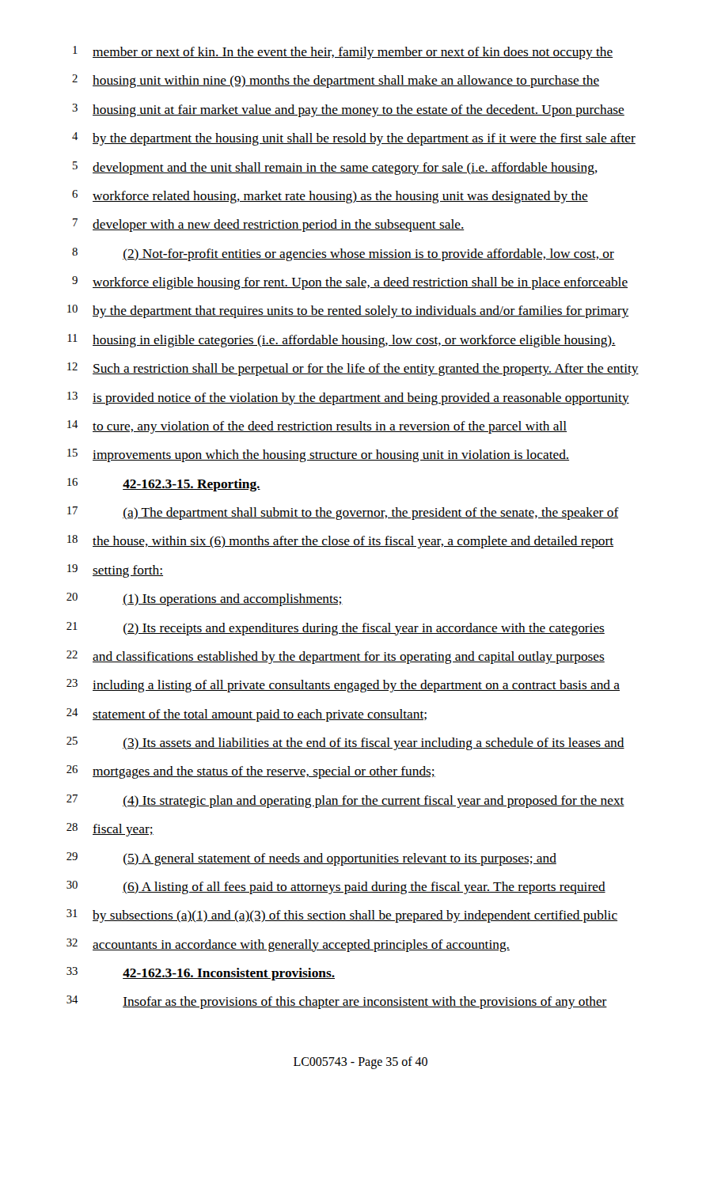member or next of kin. In the event the heir, family member or next of kin does not occupy the
housing unit within nine (9) months the department shall make an allowance to purchase the
housing unit at fair market value and pay the money to the estate of the decedent. Upon purchase
by the department the housing unit shall be resold by the department as if it were the first sale after
development and the unit shall remain in the same category for sale (i.e. affordable housing,
workforce related housing, market rate housing) as the housing unit was designated by the
developer with a new deed restriction period in the subsequent sale.
(2) Not-for-profit entities or agencies whose mission is to provide affordable, low cost, or
workforce eligible housing for rent. Upon the sale, a deed restriction shall be in place enforceable
by the department that requires units to be rented solely to individuals and/or families for primary
housing in eligible categories (i.e. affordable housing, low cost, or workforce eligible housing).
Such a restriction shall be perpetual or for the life of the entity granted the property. After the entity
is provided notice of the violation by the department and being provided a reasonable opportunity
to cure, any violation of the deed restriction results in a reversion of the parcel with all
improvements upon which the housing structure or housing unit in violation is located.
42-162.3-15. Reporting.
(a) The department shall submit to the governor, the president of the senate, the speaker of
the house, within six (6) months after the close of its fiscal year, a complete and detailed report
setting forth:
(1) Its operations and accomplishments;
(2) Its receipts and expenditures during the fiscal year in accordance with the categories
and classifications established by the department for its operating and capital outlay purposes
including a listing of all private consultants engaged by the department on a contract basis and a
statement of the total amount paid to each private consultant;
(3) Its assets and liabilities at the end of its fiscal year including a schedule of its leases and
mortgages and the status of the reserve, special or other funds;
(4) Its strategic plan and operating plan for the current fiscal year and proposed for the next
fiscal year;
(5) A general statement of needs and opportunities relevant to its purposes; and
(6) A listing of all fees paid to attorneys paid during the fiscal year. The reports required
by subsections (a)(1) and (a)(3) of this section shall be prepared by independent certified public
accountants in accordance with generally accepted principles of accounting.
42-162.3-16. Inconsistent provisions.
Insofar as the provisions of this chapter are inconsistent with the provisions of any other
LC005743 - Page 35 of 40